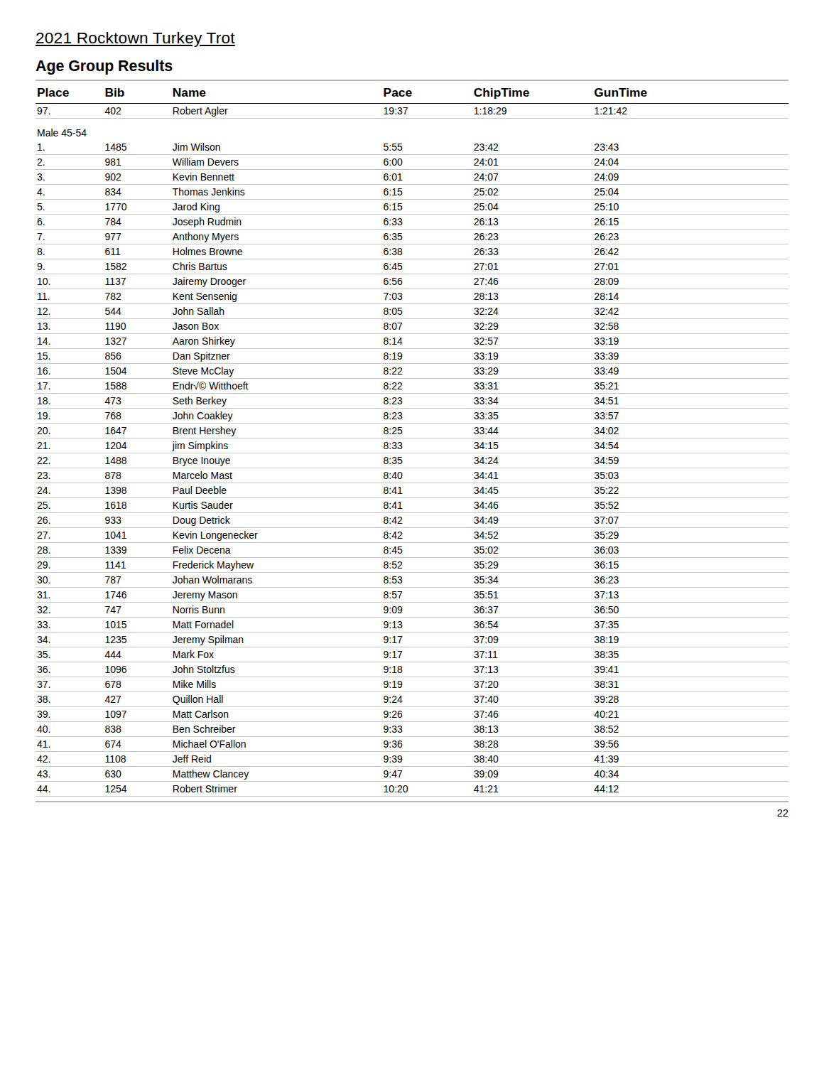2021 Rocktown Turkey Trot
Age Group Results
| Place | Bib | Name | Pace | ChipTime | GunTime |
| --- | --- | --- | --- | --- | --- |
| 97. | 402 | Robert Agler | 19:37 | 1:18:29 | 1:21:42 |
| Male 45-54 |
| 1. | 1485 | Jim Wilson | 5:55 | 23:42 | 23:43 |
| 2. | 981 | William Devers | 6:00 | 24:01 | 24:04 |
| 3. | 902 | Kevin Bennett | 6:01 | 24:07 | 24:09 |
| 4. | 834 | Thomas Jenkins | 6:15 | 25:02 | 25:04 |
| 5. | 1770 | Jarod King | 6:15 | 25:04 | 25:10 |
| 6. | 784 | Joseph Rudmin | 6:33 | 26:13 | 26:15 |
| 7. | 977 | Anthony Myers | 6:35 | 26:23 | 26:23 |
| 8. | 611 | Holmes Browne | 6:38 | 26:33 | 26:42 |
| 9. | 1582 | Chris Bartus | 6:45 | 27:01 | 27:01 |
| 10. | 1137 | Jairemy Drooger | 6:56 | 27:46 | 28:09 |
| 11. | 782 | Kent Sensenig | 7:03 | 28:13 | 28:14 |
| 12. | 544 | John Sallah | 8:05 | 32:24 | 32:42 |
| 13. | 1190 | Jason Box | 8:07 | 32:29 | 32:58 |
| 14. | 1327 | Aaron Shirkey | 8:14 | 32:57 | 33:19 |
| 15. | 856 | Dan Spitzner | 8:19 | 33:19 | 33:39 |
| 16. | 1504 | Steve McClay | 8:22 | 33:29 | 33:49 |
| 17. | 1588 | Endr√© Witthoeft | 8:22 | 33:31 | 35:21 |
| 18. | 473 | Seth Berkey | 8:23 | 33:34 | 34:51 |
| 19. | 768 | John Coakley | 8:23 | 33:35 | 33:57 |
| 20. | 1647 | Brent Hershey | 8:25 | 33:44 | 34:02 |
| 21. | 1204 | jim Simpkins | 8:33 | 34:15 | 34:54 |
| 22. | 1488 | Bryce Inouye | 8:35 | 34:24 | 34:59 |
| 23. | 878 | Marcelo Mast | 8:40 | 34:41 | 35:03 |
| 24. | 1398 | Paul Deeble | 8:41 | 34:45 | 35:22 |
| 25. | 1618 | Kurtis Sauder | 8:41 | 34:46 | 35:52 |
| 26. | 933 | Doug Detrick | 8:42 | 34:49 | 37:07 |
| 27. | 1041 | Kevin Longenecker | 8:42 | 34:52 | 35:29 |
| 28. | 1339 | Felix Decena | 8:45 | 35:02 | 36:03 |
| 29. | 1141 | Frederick Mayhew | 8:52 | 35:29 | 36:15 |
| 30. | 787 | Johan Wolmarans | 8:53 | 35:34 | 36:23 |
| 31. | 1746 | Jeremy Mason | 8:57 | 35:51 | 37:13 |
| 32. | 747 | Norris Bunn | 9:09 | 36:37 | 36:50 |
| 33. | 1015 | Matt Fornadel | 9:13 | 36:54 | 37:35 |
| 34. | 1235 | Jeremy Spilman | 9:17 | 37:09 | 38:19 |
| 35. | 444 | Mark Fox | 9:17 | 37:11 | 38:35 |
| 36. | 1096 | John Stoltzfus | 9:18 | 37:13 | 39:41 |
| 37. | 678 | Mike Mills | 9:19 | 37:20 | 38:31 |
| 38. | 427 | Quillon Hall | 9:24 | 37:40 | 39:28 |
| 39. | 1097 | Matt Carlson | 9:26 | 37:46 | 40:21 |
| 40. | 838 | Ben Schreiber | 9:33 | 38:13 | 38:52 |
| 41. | 674 | Michael O'Fallon | 9:36 | 38:28 | 39:56 |
| 42. | 1108 | Jeff Reid | 9:39 | 38:40 | 41:39 |
| 43. | 630 | Matthew Clancey | 9:47 | 39:09 | 40:34 |
| 44. | 1254 | Robert Strimer | 10:20 | 41:21 | 44:12 |
22